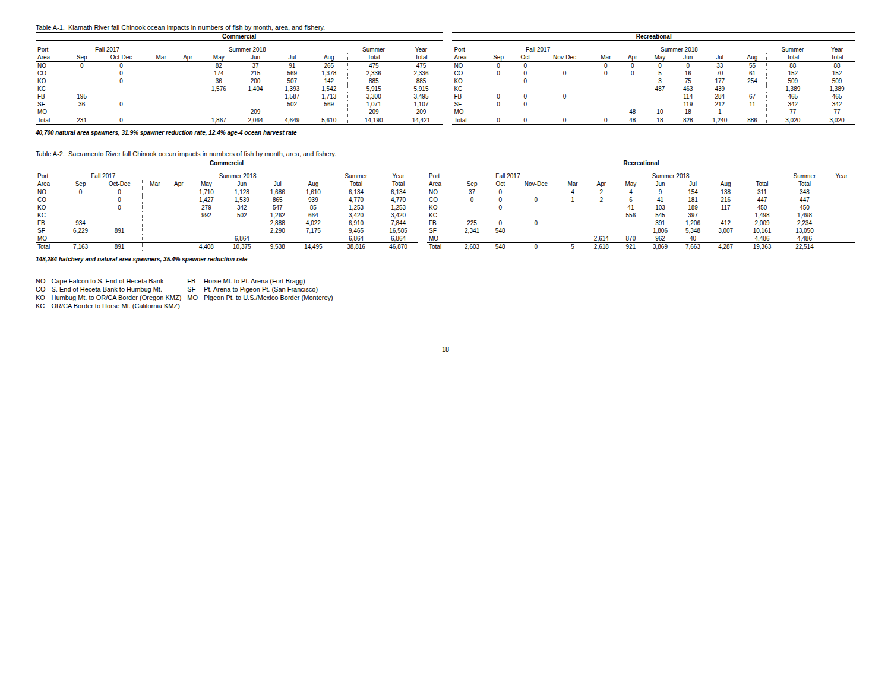Table A-1. Klamath River fall Chinook ocean impacts in numbers of fish by month, area, and fishery.
| Commercial | | Recreational |
| Port | Fall 2017 | Summer 2018 | Summer | Year | | Port | Fall 2017 | Summer 2018 | Summer | Year |
| Area | Sep | Oct-Dec | Mar | Apr | May | Jun | Jul | Aug | Total | Total | | Area | Sep | Oct | Nov-Dec | Mar | Apr | May | Jun | Jul | Aug | Total | Total |
| NO | 0 | 0 | | | 82 | 37 | 91 | 265 | 475 | 475 | | NO | 0 | 0 | | 0 | 0 | 0 | 0 | 33 | 55 | 88 | 88 |
| CO | | 0 | | | 174 | 215 | 569 | 1,378 | 2,336 | 2,336 | | CO | 0 | 0 | 0 | 0 | 0 | 5 | 16 | 70 | 61 | 152 | 152 |
| KO | | 0 | | | 36 | 200 | 507 | 142 | 885 | 885 | | KO | | 0 | | | | 3 | 75 | 177 | 254 | 509 | 509 |
| KC | | | | | 1,576 | 1,404 | 1,393 | 1,542 | 5,915 | 5,915 | | KC | | | | | | 487 | 463 | 439 | | 1,389 | 1,389 |
| FB | 195 | | | | | | 1,587 | 1,713 | 3,300 | 3,495 | | FB | 0 | 0 | 0 | | | | 114 | 284 | 67 | 465 | 465 |
| SF | 36 | 0 | | | | | 502 | 569 | 1,071 | 1,107 | | SF | 0 | 0 | | | | | 119 | 212 | 11 | 342 | 342 |
| MO | | | | | | 209 | | | 209 | 209 | | MO | | | | | 48 | 10 | 18 | 1 | | 77 | 77 |
| Total | 231 | 0 | | | 1,867 | 2,064 | 4,649 | 5,610 | 14,190 | 14,421 | | Total | 0 | 0 | 0 | 0 | 48 | 18 | 828 | 1,240 | 886 | 3,020 | 3,020 |
40,700 natural area spawners, 31.9% spawner reduction rate, 12.4% age-4 ocean harvest rate
Table A-2. Sacramento River fall Chinook ocean impacts in numbers of fish by month, area, and fishery.
| Commercial | | Recreational |
| Port | Fall 2017 | Summer 2018 | Summer | Year | | Port | Fall 2017 | Summer 2018 | Summer | Year |
| Area | Sep | Oct-Dec | Mar | Apr | May | Jun | Jul | Aug | Total | Total | | Area | Sep | Oct | Nov-Dec | Mar | Apr | May | Jun | Jul | Aug | Total | Total | |
| NO | 0 | 0 | | | 1,710 | 1,128 | 1,686 | 1,610 | 6,134 | 6,134 | | NO | 37 | 0 | | 4 | 2 | 4 | 9 | 154 | 138 | 311 | 348 | |
| CO | | 0 | | | 1,427 | 1,539 | 865 | 939 | 4,770 | 4,770 | | CO | 0 | 0 | 0 | 1 | 2 | 6 | 41 | 181 | 216 | 447 | 447 | |
| KO | | 0 | | | 279 | 342 | 547 | 85 | 1,253 | 1,253 | | KO | | 0 | | | | 41 | 103 | 189 | 117 | 450 | 450 | |
| KC | | | | | 992 | 502 | 1,262 | 664 | 3,420 | 3,420 | | KC | | | | | | 556 | 545 | 397 | | 1,498 | 1,498 | |
| FB | 934 | | | | | | 2,888 | 4,022 | 6,910 | 7,844 | | FB | 225 | 0 | 0 | | | | 391 | 1,206 | 412 | 2,009 | 2,234 | |
| SF | 6,229 | 891 | | | | | 2,290 | 7,175 | 9,465 | 16,585 | | SF | 2,341 | 548 | | | | | 1,806 | 5,348 | 3,007 | 10,161 | 13,050 | |
| MO | | | | | | 6,864 | | | 6,864 | 6,864 | | MO | | | | | 2,614 | 870 | 962 | 40 | | 4,486 | 4,486 | |
| Total | 7,163 | 891 | | | 4,408 | 10,375 | 9,538 | 14,495 | 38,816 | 46,870 | | Total | 2,603 | 548 | 0 | 5 | 2,618 | 921 | 3,869 | 7,663 | 4,287 | 19,363 | 22,514 | |
148,284 hatchery and natural area spawners, 35.4% spawner reduction rate
| NO | Cape Falcon to S. End of Heceta Bank | FB | Horse Mt. to Pt. Arena (Fort Bragg) |
| CO | S. End of Heceta Bank to Humbug Mt. | SF | Pt. Arena to Pigeon Pt. (San Francisco) |
| KO | Humbug Mt. to OR/CA Border (Oregon KMZ) | MO | Pigeon Pt. to U.S./Mexico Border (Monterey) |
| KC | OR/CA Border to Horse Mt. (California KMZ) | | |
18